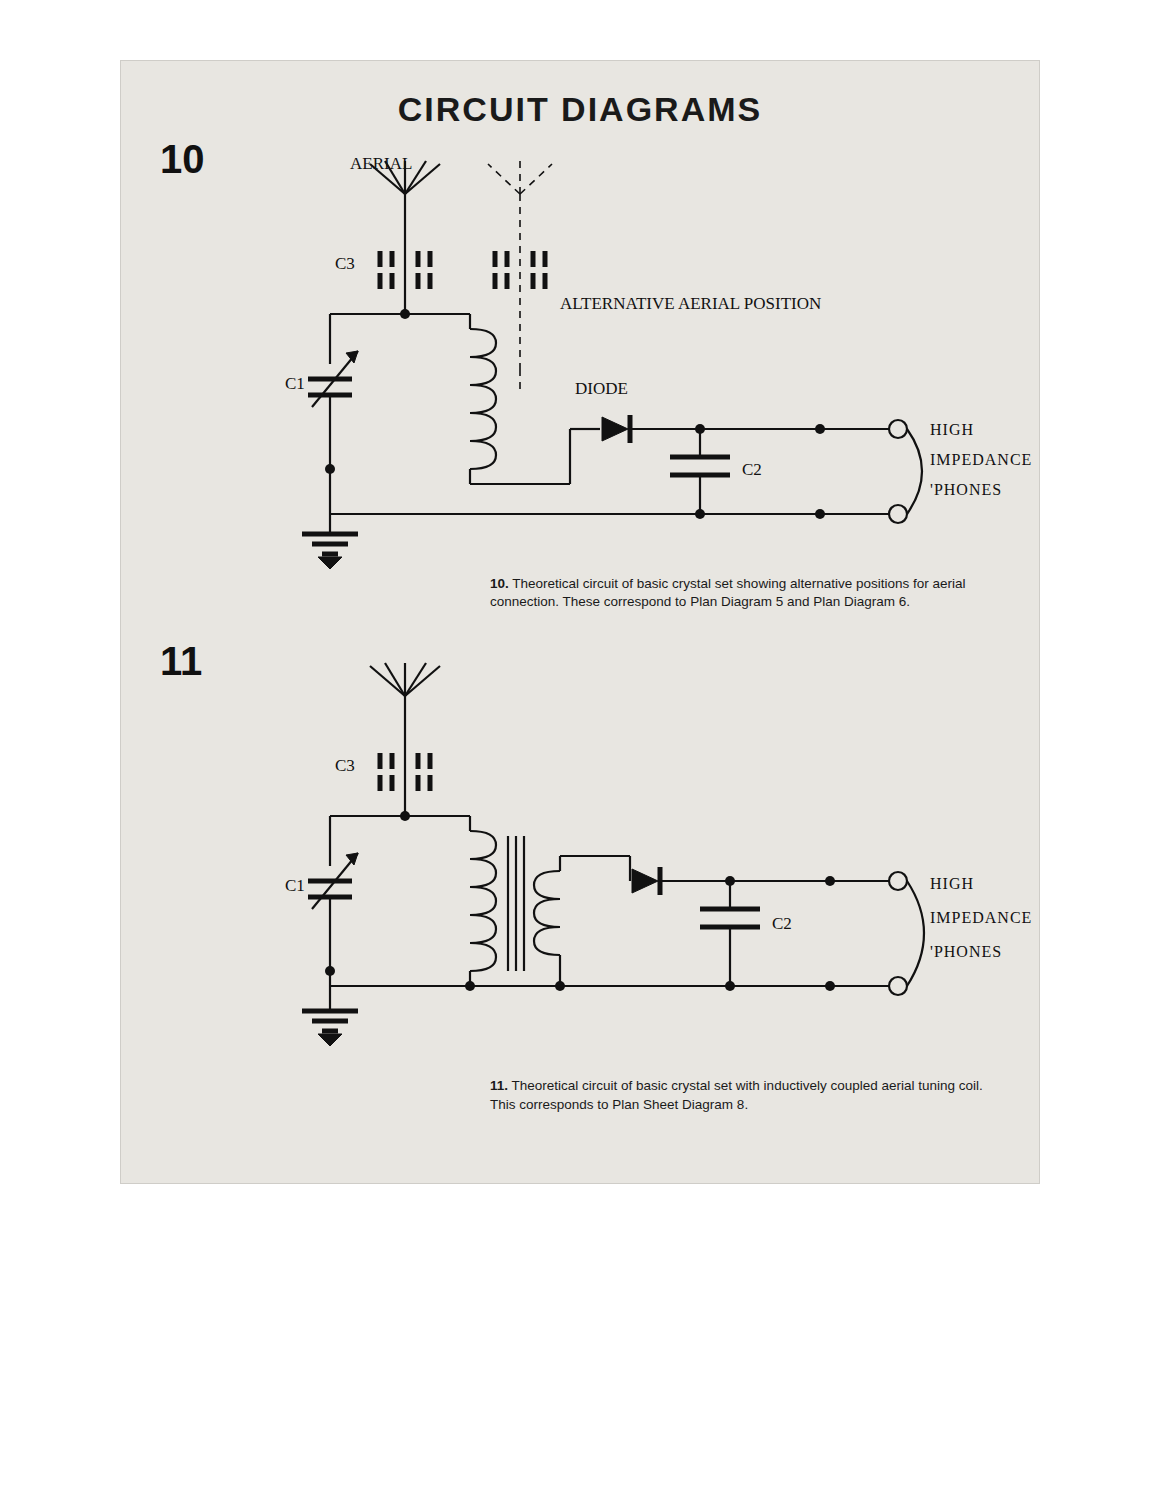CIRCUIT DIAGRAMS
10
AERIAL C3 ALTERNATIVE AERIAL POSITION C1 DIODE C2 HIGH IMPEDANCE 'PHONES
10. Theoretical circuit of basic crystal set showing alternative positions for aerial connection. These correspond to Plan Diagram 5 and Plan Diagram 6.
11
C3 C1 C2 HIGH IMPEDANCE 'PHONES
11. Theoretical circuit of basic crystal set with inductively coupled aerial tuning coil. This corresponds to Plan Sheet Diagram 8.